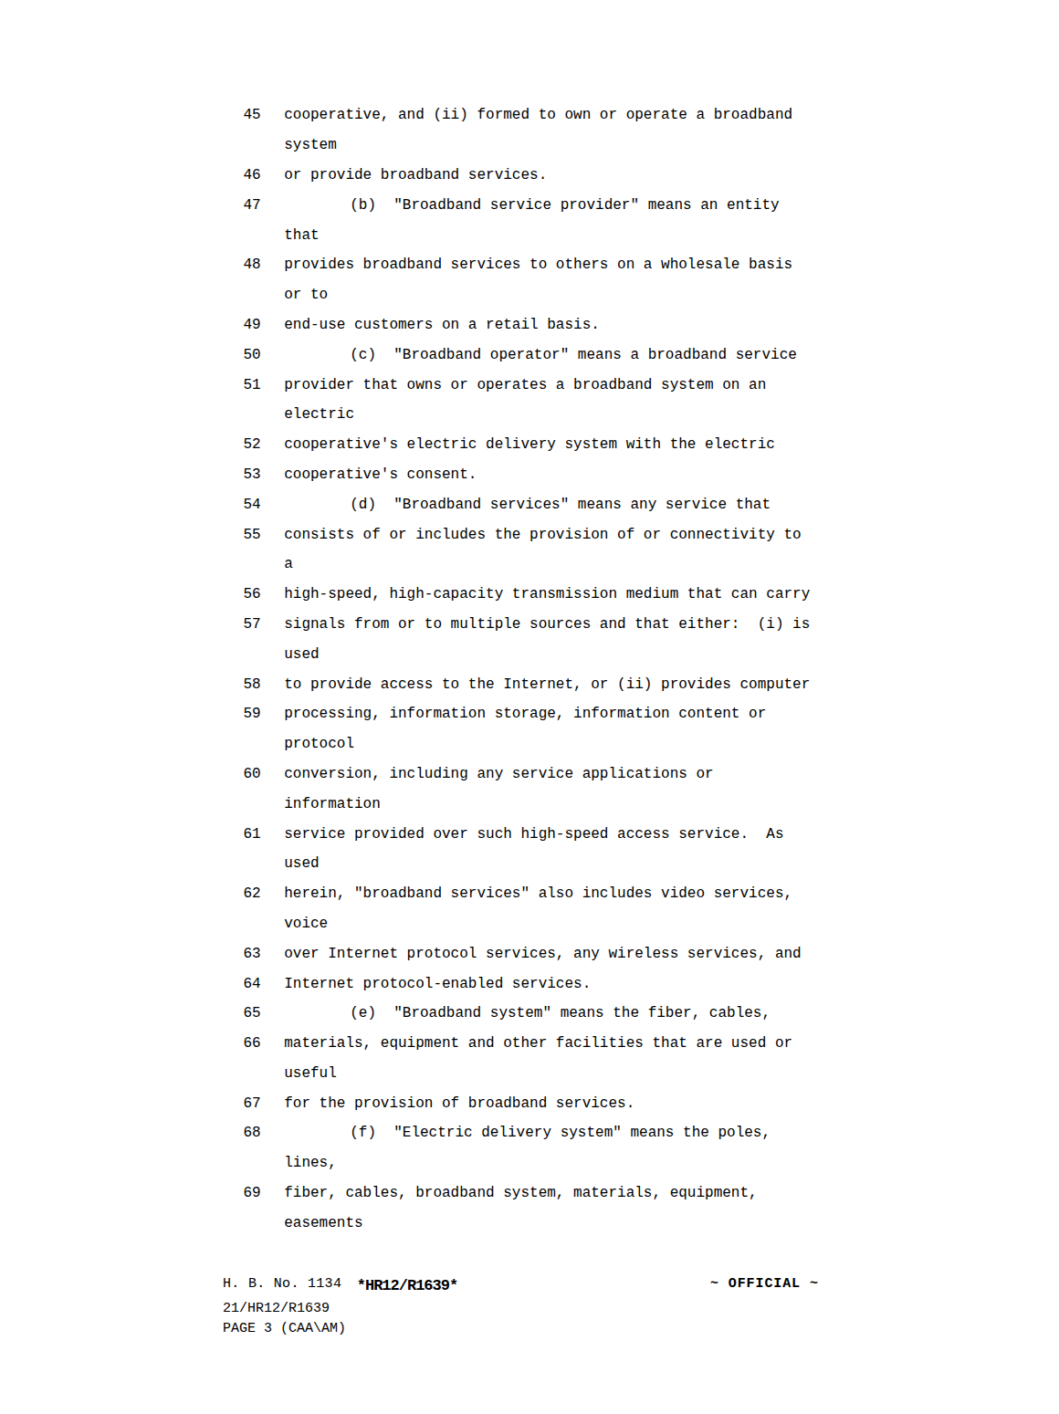cooperative, and (ii) formed to own or operate a broadband system
or provide broadband services.
(b) "Broadband service provider" means an entity that
provides broadband services to others on a wholesale basis or to
end-use customers on a retail basis.
(c) "Broadband operator" means a broadband service
provider that owns or operates a broadband system on an electric
cooperative's electric delivery system with the electric
cooperative's consent.
(d) "Broadband services" means any service that
consists of or includes the provision of or connectivity to a
high-speed, high-capacity transmission medium that can carry
signals from or to multiple sources and that either: (i) is used
to provide access to the Internet, or (ii) provides computer
processing, information storage, information content or protocol
conversion, including any service applications or information
service provided over such high-speed access service. As used
herein, "broadband services" also includes video services, voice
over Internet protocol services, any wireless services, and
Internet protocol-enabled services.
(e) "Broadband system" means the fiber, cables,
materials, equipment and other facilities that are used or useful
for the provision of broadband services.
(f) "Electric delivery system" means the poles, lines,
fiber, cables, broadband system, materials, equipment, easements
H. B. No. 1134
*HR12/R1639*
~ OFFICIAL ~
21/HR12/R1639
PAGE 3 (CAA\AM)